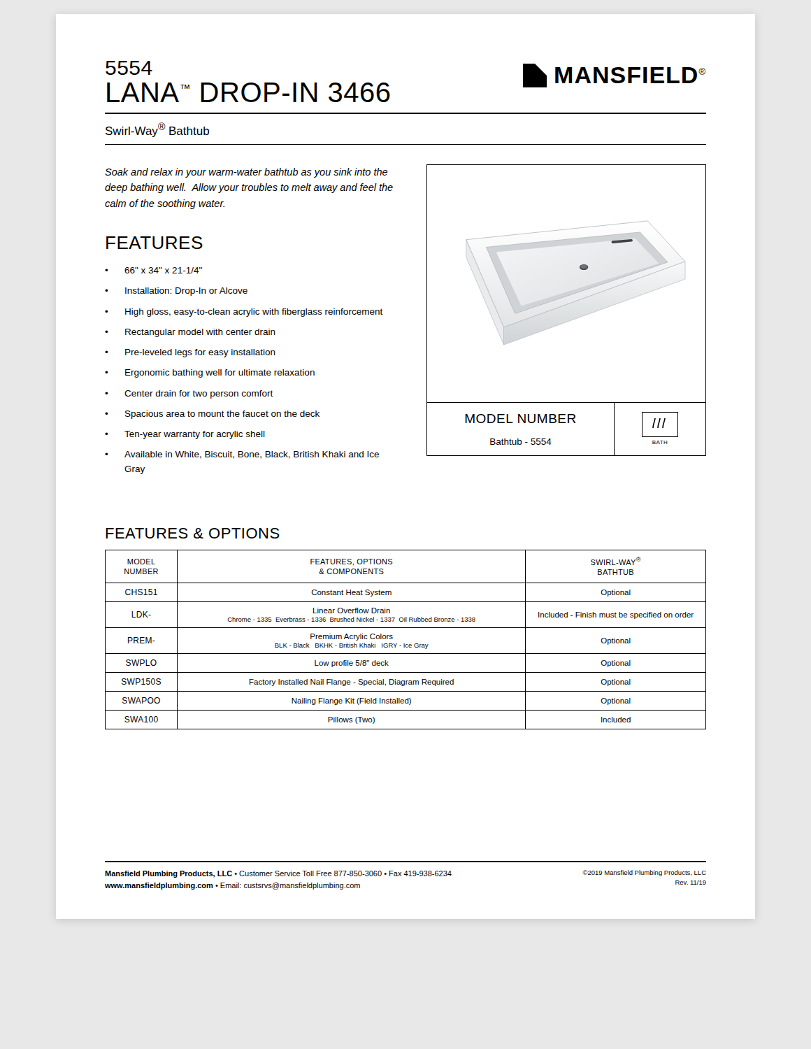5554
LANA™ DROP-IN 3466
MANSFIELD®
Swirl-Way® Bathtub
Soak and relax in your warm-water bathtub as you sink into the deep bathing well. Allow your troubles to melt away and feel the calm of the soothing water.
FEATURES
•66" x 34" x 21-1/4"
•Installation: Drop-In or Alcove
•High gloss, easy-to-clean acrylic with fiberglass reinforcement
•Rectangular model with center drain
•Pre-leveled legs for easy installation
•Ergonomic bathing well for ultimate relaxation
•Center drain for two person comfort
•Spacious area to mount the faucet on the deck
•Ten-year warranty for acrylic shell
•Available in White, Biscuit, Bone, Black, British Khaki and Ice Gray
MODEL NUMBER
Bathtub - 5554
BATH
FEATURES & OPTIONS
| MODEL NUMBER | FEATURES, OPTIONS & COMPONENTS | SWIRL-WAY ® BATHTUB |
| --- | --- | --- |
| CHS151 | Constant Heat System | Optional |
| LDK- | Linear Overflow Drain Chrome - 1335 Everbrass - 1336 Brushed Nickel - 1337 Oil Rubbed Bronze - 1338 | Included - Finish must be specified on order |
| PREM- | Premium Acrylic Colors BLK - Black BKHK - British Khaki IGRY - Ice Gray | Optional |
| SWPLO | Low profile 5/8" deck | Optional |
| SWP150S | Factory Installed Nail Flange - Special, Diagram Required | Optional |
| SWAPOO | Nailing Flange Kit (Field Installed) | Optional |
| SWA100 | Pillows (Two) | Included |
Mansfield Plumbing Products, LLC • Customer Service Toll Free 877-850-3060 • Fax 419-938-6234
www.mansfieldplumbing.com • Email: custsrvs@mansfieldplumbing.com
©2019 Mansfield Plumbing Products, LLC
Rev. 11/19